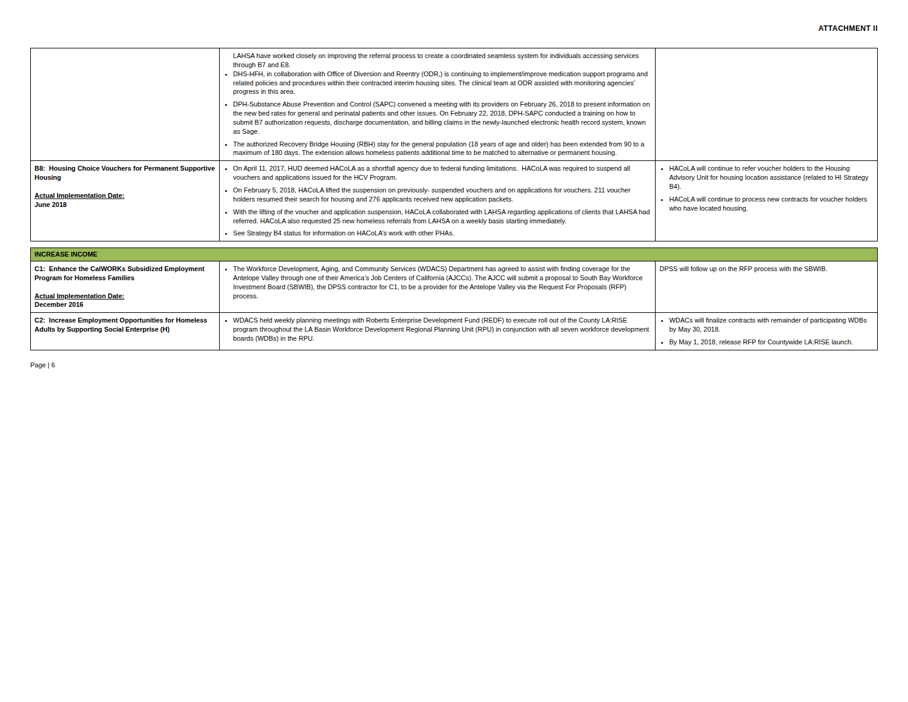ATTACHMENT II
| | LAHSA have worked closely on improving the referral process to create a coordinated seamless system for individuals accessing services through B7 and E8. DHS-HFH, in collaboration with Office of Diversion and Reentry (ODR,) is continuing to implement/improve medication support programs and related policies and procedures within their contracted interim housing sites. The clinical team at ODR assisted with monitoring agencies’ progress in this area. DPH-Substance Abuse Prevention and Control (SAPC) convened a meeting with its providers on February 26, 2018 to present information on the new bed rates for general and perinatal patients and other issues. On February 22, 2018, DPH-SAPC conducted a training on how to submit B7 authorization requests, discharge documentation, and billing claims in the newly-launched electronic health record system, known as Sage. The authorized Recovery Bridge Housing (RBH) stay for the general population (18 years of age and older) has been extended from 90 to a maximum of 180 days. The extension allows homeless patients additional time to be matched to alternative or permanent housing. | |
| B8: Housing Choice Vouchers for Permanent Supportive Housing Actual Implementation Date: June 2018 | On April 11, 2017, HUD deemed HACoLA as a shortfall agency due to federal funding limitations. HACoLA was required to suspend all vouchers and applications issued for the HCV Program. On February 5, 2018, HACoLA lifted the suspension on previously- suspended vouchers and on applications for vouchers. 211 voucher holders resumed their search for housing and 276 applicants received new application packets. With the lifting of the voucher and application suspension, HACoLA collaborated with LAHSA regarding applications of clients that LAHSA had referred. HACoLA also requested 25 new homeless referrals from LAHSA on a weekly basis starting immediately. See Strategy B4 status for information on HACoLA’s work with other PHAs. | HACoLA will continue to refer voucher holders to the Housing Advisory Unit for housing location assistance (related to HI Strategy B4). HACoLA will continue to process new contracts for voucher holders who have located housing. |
| INCREASE INCOME |
| C1: Enhance the CalWORKs Subsidized Employment Program for Homeless Families Actual Implementation Date: December 2016 | The Workforce Development, Aging, and Community Services (WDACS) Department has agreed to assist with finding coverage for the Antelope Valley through one of their America’s Job Centers of California (AJCCs). The AJCC will submit a proposal to South Bay Workforce Investment Board (SBWIB), the DPSS contractor for C1, to be a provider for the Antelope Valley via the Request For Proposals (RFP) process. | DPSS will follow up on the RFP process with the SBWIB. |
| C2: Increase Employment Opportunities for Homeless Adults by Supporting Social Enterprise (H) | WDACS held weekly planning meetings with Roberts Enterprise Development Fund (REDF) to execute roll out of the County LA:RISE program throughout the LA Basin Workforce Development Regional Planning Unit (RPU) in conjunction with all seven workforce development boards (WDBs) in the RPU. | WDACs will finalize contracts with remainder of participating WDBs by May 30, 2018. By May 1, 2018, release RFP for Countywide LA:RISE launch. |
Page | 6